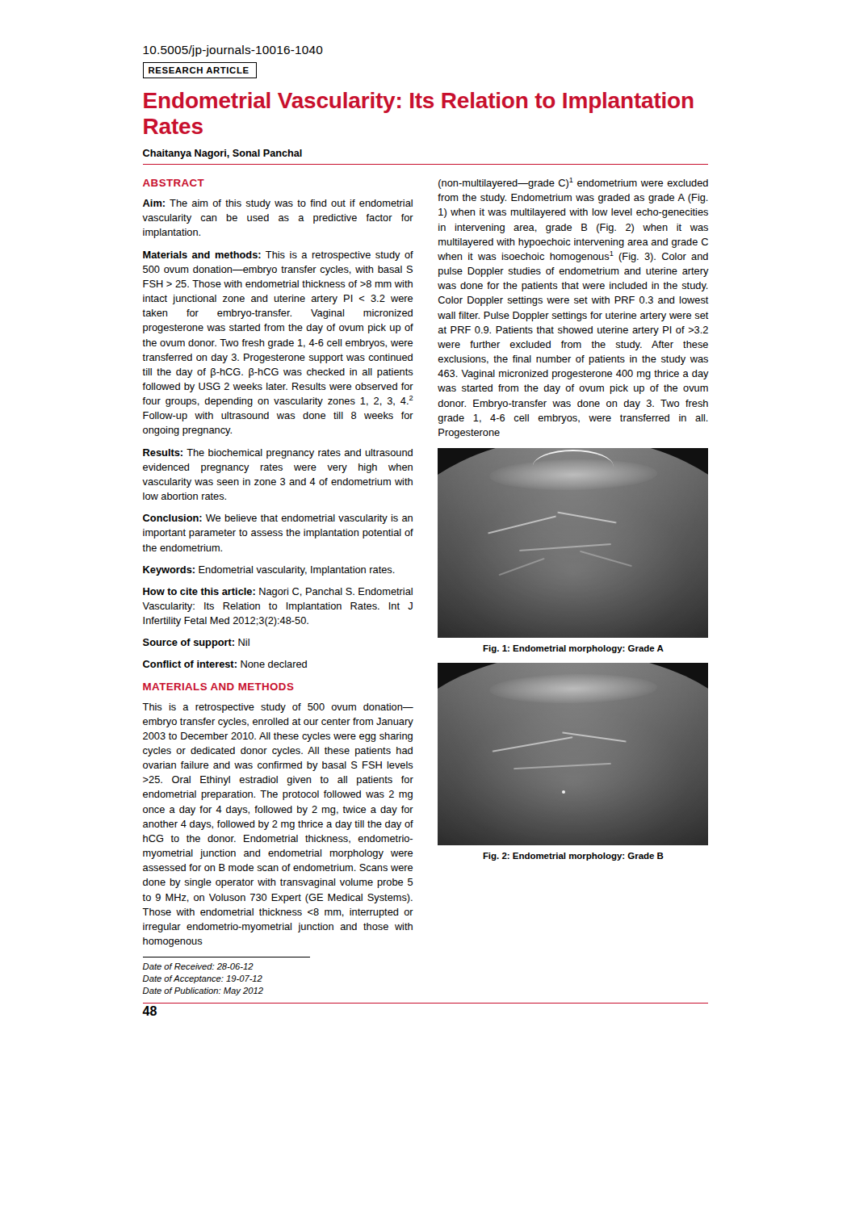10.5005/jp-journals-10016-1040
RESEARCH ARTICLE
Endometrial Vascularity: Its Relation to Implantation Rates
Chaitanya Nagori, Sonal Panchal
ABSTRACT
Aim: The aim of this study was to find out if endometrial vascularity can be used as a predictive factor for implantation.
Materials and methods: This is a retrospective study of 500 ovum donation—embryo transfer cycles, with basal S FSH > 25. Those with endometrial thickness of >8 mm with intact junctional zone and uterine artery PI < 3.2 were taken for embryo-transfer. Vaginal micronized progesterone was started from the day of ovum pick up of the ovum donor. Two fresh grade 1, 4-6 cell embryos, were transferred on day 3. Progesterone support was continued till the day of β-hCG. β-hCG was checked in all patients followed by USG 2 weeks later. Results were observed for four groups, depending on vascularity zones 1, 2, 3, 4.2 Follow-up with ultrasound was done till 8 weeks for ongoing pregnancy.
Results: The biochemical pregnancy rates and ultrasound evidenced pregnancy rates were very high when vascularity was seen in zone 3 and 4 of endometrium with low abortion rates.
Conclusion: We believe that endometrial vascularity is an important parameter to assess the implantation potential of the endometrium.
Keywords: Endometrial vascularity, Implantation rates.
How to cite this article: Nagori C, Panchal S. Endometrial Vascularity: Its Relation to Implantation Rates. Int J Infertility Fetal Med 2012;3(2):48-50.
Source of support: Nil
Conflict of interest: None declared
MATERIALS AND METHODS
This is a retrospective study of 500 ovum donation—embryo transfer cycles, enrolled at our center from January 2003 to December 2010. All these cycles were egg sharing cycles or dedicated donor cycles. All these patients had ovarian failure and was confirmed by basal S FSH levels >25. Oral Ethinyl estradiol given to all patients for endometrial preparation. The protocol followed was 2 mg once a day for 4 days, followed by 2 mg, twice a day for another 4 days, followed by 2 mg thrice a day till the day of hCG to the donor. Endometrial thickness, endometrio-myometrial junction and endometrial morphology were assessed for on B mode scan of endometrium. Scans were done by single operator with transvaginal volume probe 5 to 9 MHz, on Voluson 730 Expert (GE Medical Systems). Those with endometrial thickness <8 mm, interrupted or irregular endometrio-myometrial junction and those with homogenous
Date of Received: 28-06-12
Date of Acceptance: 19-07-12
Date of Publication: May 2012
(non-multilayered—grade C)1 endometrium were excluded from the study. Endometrium was graded as grade A (Fig. 1) when it was multilayered with low level echo-genecities in intervening area, grade B (Fig. 2) when it was multilayered with hypoechoic intervening area and grade C when it was isoechoic homogenous1 (Fig. 3). Color and pulse Doppler studies of endometrium and uterine artery was done for the patients that were included in the study. Color Doppler settings were set with PRF 0.3 and lowest wall filter. Pulse Doppler settings for uterine artery were set at PRF 0.9. Patients that showed uterine artery PI of >3.2 were further excluded from the study. After these exclusions, the final number of patients in the study was 463. Vaginal micronized progesterone 400 mg thrice a day was started from the day of ovum pick up of the ovum donor. Embryo-transfer was done on day 3. Two fresh grade 1, 4-6 cell embryos, were transferred in all. Progesterone
Fig. 1: Endometrial morphology: Grade A
Fig. 2: Endometrial morphology: Grade B
48